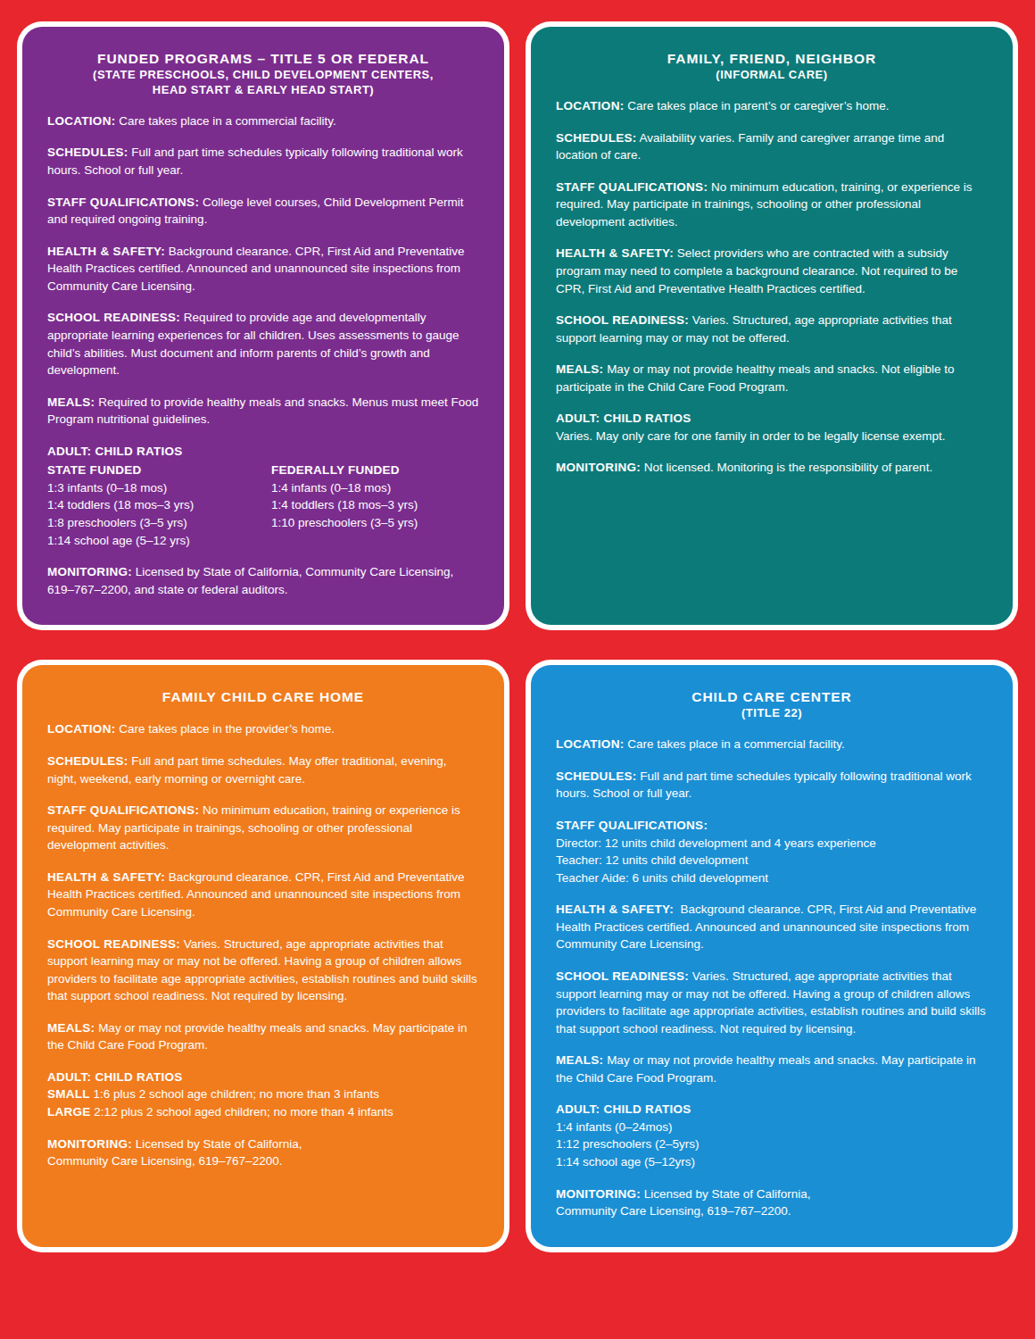Funded Programs – Title 5 or Federal (State Preschools, Child Development Centers, Head Start & Early Head Start)
LOCATION: Care takes place in a commercial facility.
SCHEDULES: Full and part time schedules typically following traditional work hours. School or full year.
STAFF QUALIFICATIONS: College level courses, Child Development Permit and required ongoing training.
HEALTH & SAFETY: Background clearance. CPR, First Aid and Preventative Health Practices certified. Announced and unannounced site inspections from Community Care Licensing.
SCHOOL READINESS: Required to provide age and developmentally appropriate learning experiences for all children. Uses assessments to gauge child’s abilities. Must document and inform parents of child’s growth and development.
MEALS: Required to provide healthy meals and snacks. Menus must meet Food Program nutritional guidelines.
ADULT: CHILD RATIOS
STATE FUNDED
1:3 infants (0–18 mos)
1:4 toddlers (18 mos–3 yrs)
1:8 preschoolers (3–5 yrs)
1:14 school age (5–12 yrs)
FEDERALLY FUNDED
1:4 infants (0–18 mos)
1:4 toddlers (18 mos–3 yrs)
1:10 preschoolers (3–5 yrs)
MONITORING: Licensed by State of California, Community Care Licensing, 619–767–2200, and state or federal auditors.
Family, Friend, Neighbor (Informal Care)
LOCATION: Care takes place in parent’s or caregiver’s home.
SCHEDULES: Availability varies. Family and caregiver arrange time and location of care.
STAFF QUALIFICATIONS: No minimum education, training, or experience is required. May participate in trainings, schooling or other professional development activities.
HEALTH & SAFETY: Select providers who are contracted with a subsidy program may need to complete a background clearance. Not required to be CPR, First Aid and Preventative Health Practices certified.
SCHOOL READINESS: Varies. Structured, age appropriate activities that support learning may or may not be offered.
MEALS: May or may not provide healthy meals and snacks. Not eligible to participate in the Child Care Food Program.
ADULT: CHILD RATIOS
Varies. May only care for one family in order to be legally license exempt.
MONITORING: Not licensed. Monitoring is the responsibility of parent.
Family Child Care Home
LOCATION: Care takes place in the provider’s home.
SCHEDULES: Full and part time schedules. May offer traditional, evening, night, weekend, early morning or overnight care.
STAFF QUALIFICATIONS: No minimum education, training or experience is required. May participate in trainings, schooling or other professional development activities.
HEALTH & SAFETY: Background clearance. CPR, First Aid and Preventative Health Practices certified. Announced and unannounced site inspections from Community Care Licensing.
SCHOOL READINESS: Varies. Structured, age appropriate activities that support learning may or may not be offered. Having a group of children allows providers to facilitate age appropriate activities, establish routines and build skills that support school readiness. Not required by licensing.
MEALS: May or may not provide healthy meals and snacks. May participate in the Child Care Food Program.
ADULT: CHILD RATIOS
SMALL 1:6 plus 2 school age children; no more than 3 infants
LARGE 2:12 plus 2 school aged children; no more than 4 infants
MONITORING: Licensed by State of California,
Community Care Licensing, 619–767–2200.
Child Care Center (Title 22)
LOCATION: Care takes place in a commercial facility.
SCHEDULES: Full and part time schedules typically following traditional work hours. School or full year.
STAFF QUALIFICATIONS:
Director: 12 units child development and 4 years experience
Teacher: 12 units child development
Teacher Aide: 6 units child development
HEALTH & SAFETY: Background clearance. CPR, First Aid and Preventative Health Practices certified. Announced and unannounced site inspections from Community Care Licensing.
SCHOOL READINESS: Varies. Structured, age appropriate activities that support learning may or may not be offered. Having a group of children allows providers to facilitate age appropriate activities, establish routines and build skills that support school readiness. Not required by licensing.
MEALS: May or may not provide healthy meals and snacks. May participate in the Child Care Food Program.
ADULT: CHILD RATIOS
1:4 infants (0–24mos)
1:12 preschoolers (2–5yrs)
1:14 school age (5–12yrs)
MONITORING: Licensed by State of California,
Community Care Licensing, 619–767–2200.